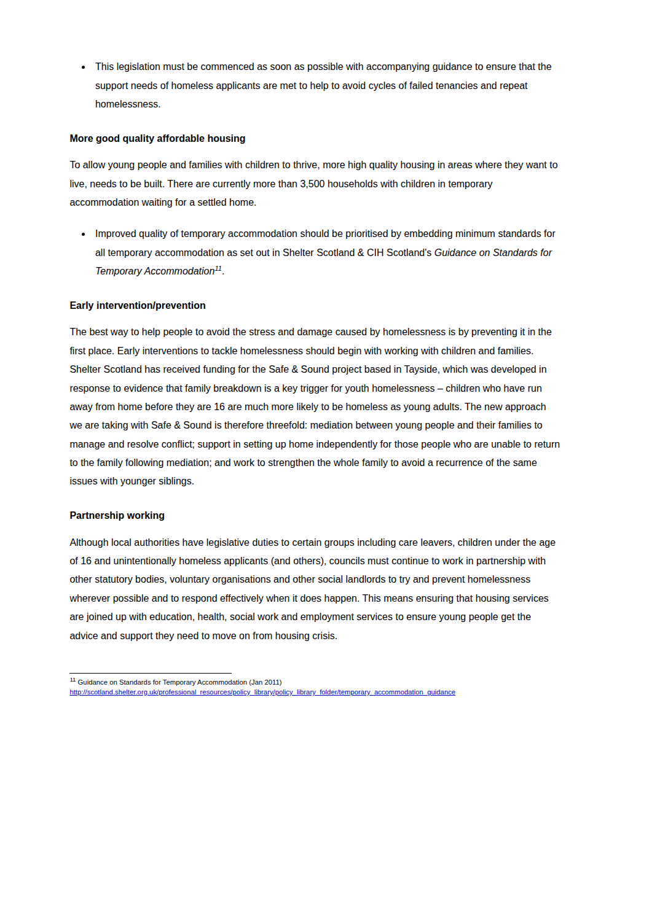This legislation must be commenced as soon as possible with accompanying guidance to ensure that the support needs of homeless applicants are met to help to avoid cycles of failed tenancies and repeat homelessness.
More good quality affordable housing
To allow young people and families with children to thrive, more high quality housing in areas where they want to live, needs to be built. There are currently more than 3,500 households with children in temporary accommodation waiting for a settled home.
Improved quality of temporary accommodation should be prioritised by embedding minimum standards for all temporary accommodation as set out in Shelter Scotland & CIH Scotland's Guidance on Standards for Temporary Accommodation11.
Early intervention/prevention
The best way to help people to avoid the stress and damage caused by homelessness is by preventing it in the first place. Early interventions to tackle homelessness should begin with working with children and families. Shelter Scotland has received funding for the Safe & Sound project based in Tayside, which was developed in response to evidence that family breakdown is a key trigger for youth homelessness – children who have run away from home before they are 16 are much more likely to be homeless as young adults. The new approach we are taking with Safe & Sound is therefore threefold: mediation between young people and their families to manage and resolve conflict; support in setting up home independently for those people who are unable to return to the family following mediation; and work to strengthen the whole family to avoid a recurrence of the same issues with younger siblings.
Partnership working
Although local authorities have legislative duties to certain groups including care leavers, children under the age of 16 and unintentionally homeless applicants (and others), councils must continue to work in partnership with other statutory bodies, voluntary organisations and other social landlords to try and prevent homelessness wherever possible and to respond effectively when it does happen. This means ensuring that housing services are joined up with education, health, social work and employment services to ensure young people get the advice and support they need to move on from housing crisis.
11 Guidance on Standards for Temporary Accommodation (Jan 2011)
http://scotland.shelter.org.uk/professional_resources/policy_library/policy_library_folder/temporary_accommodation_guidance